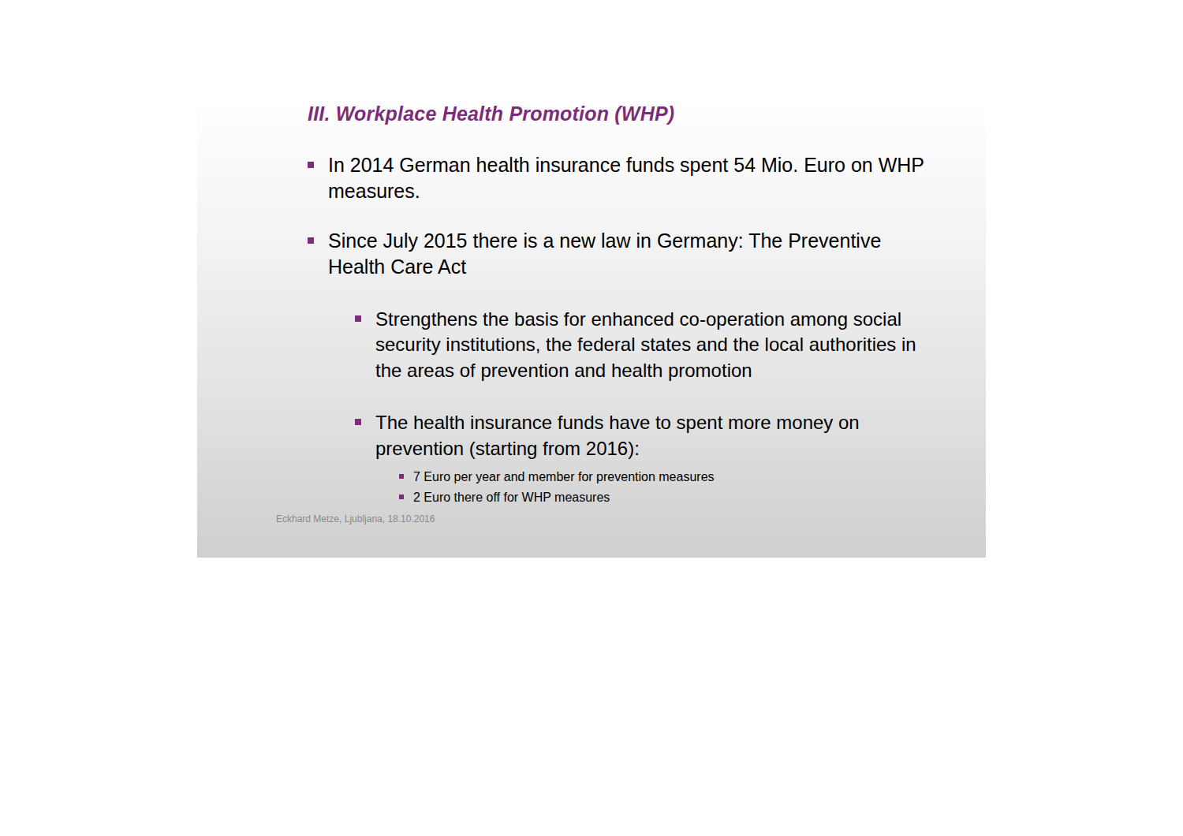III. Workplace Health Promotion (WHP)
In 2014 German health insurance funds spent 54 Mio. Euro on WHP measures.
Since July 2015 there is a new law in Germany: The Preventive Health Care Act
Strengthens the basis for enhanced co-operation among social security institutions, the federal states and the local authorities in the areas of prevention and health promotion
The health insurance funds have to spent more money on prevention (starting from 2016):
7 Euro per year and member for prevention measures
2 Euro there off for WHP measures
Eckhard Metze, Ljubljana, 18.10.2016